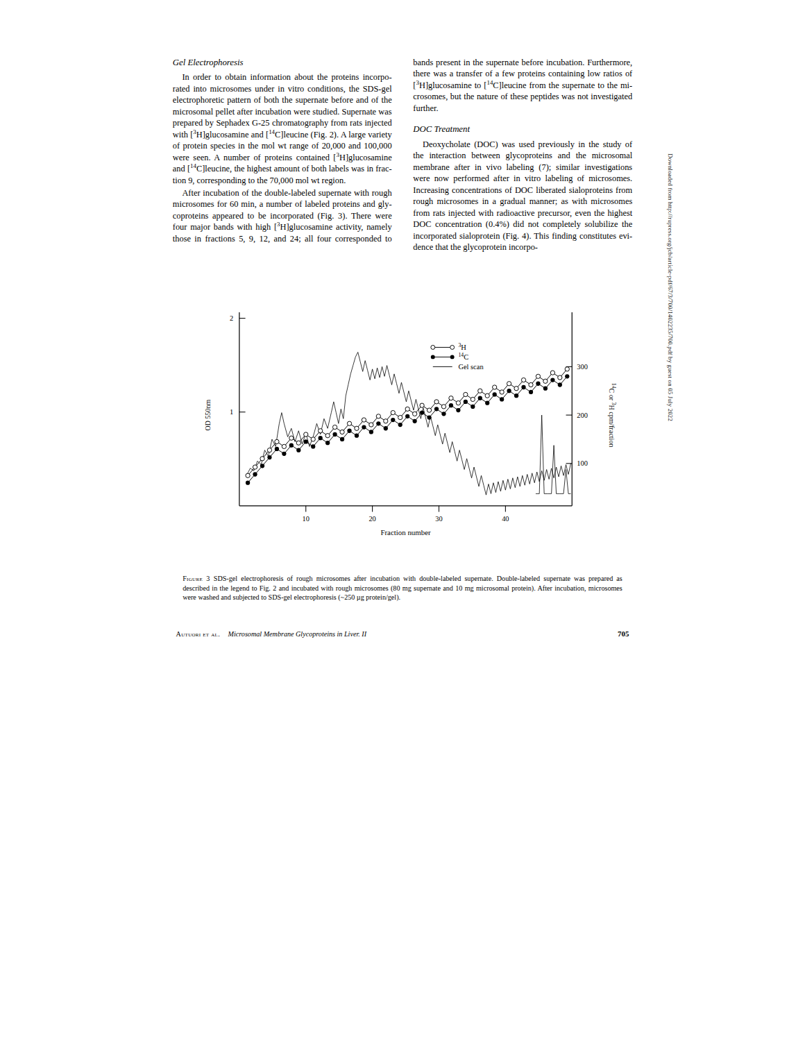Downloaded from http://rupress.org/jcb/article-pdf/67/3/700/1402235/700.pdf by guest on 05 July 2022
Gel Electrophoresis
In order to obtain information about the proteins incorporated into microsomes under in vitro conditions, the SDS-gel electrophoretic pattern of both the supernate before and of the microsomal pellet after incubation were studied. Supernate was prepared by Sephadex G-25 chromatography from rats injected with [3H]glucosamine and [14C]leucine (Fig. 2). A large variety of protein species in the mol wt range of 20,000 and 100,000 were seen. A number of proteins contained [3H]glucosamine and [14C]leucine, the highest amount of both labels was in fraction 9, corresponding to the 70,000 mol wt region.
After incubation of the double-labeled supernate with rough microsomes for 60 min, a number of labeled proteins and glycoproteins appeared to be incorporated (Fig. 3). There were four major bands with high [3H]glucosamine activity, namely those in fractions 5, 9, 12, and 24; all four corresponded to bands present in the supernate before incubation. Furthermore, there was a transfer of a few proteins containing low ratios of [3H]glucosamine to [14C]leucine from the supernate to the microsomes, but the nature of these peptides was not investigated further.
DOC Treatment
Deoxycholate (DOC) was used previously in the study of the interaction between glycoproteins and the microsomal membrane after in vivo labeling (7); similar investigations were now performed after in vitro labeling of microsomes. Increasing concentrations of DOC liberated sialoproteins from rough microsomes in a gradual manner; as with microsomes from rats injected with radioactive precursor, even the highest DOC concentration (0.4%) did not completely solubilize the incorporated sialoprotein (Fig. 4). This finding constitutes evidence that the glycoprotein incorpo-
2 1 OD 550nm 300 200 100 14C or 3H cpm/fraction 10 20 30 40 Fraction number 3H 14C Gel scan
Figure 3 SDS-gel electrophoresis of rough microsomes after incubation with double-labeled supernate. Double-labeled supernate was prepared as described in the legend to Fig. 2 and incubated with rough microsomes (80 mg supernate and 10 mg microsomal protein). After incubation, microsomes were washed and subjected to SDS-gel electrophoresis (~250 µg protein/gel).
Autuori et al. Microsomal Membrane Glycoproteins in Liver. II 705